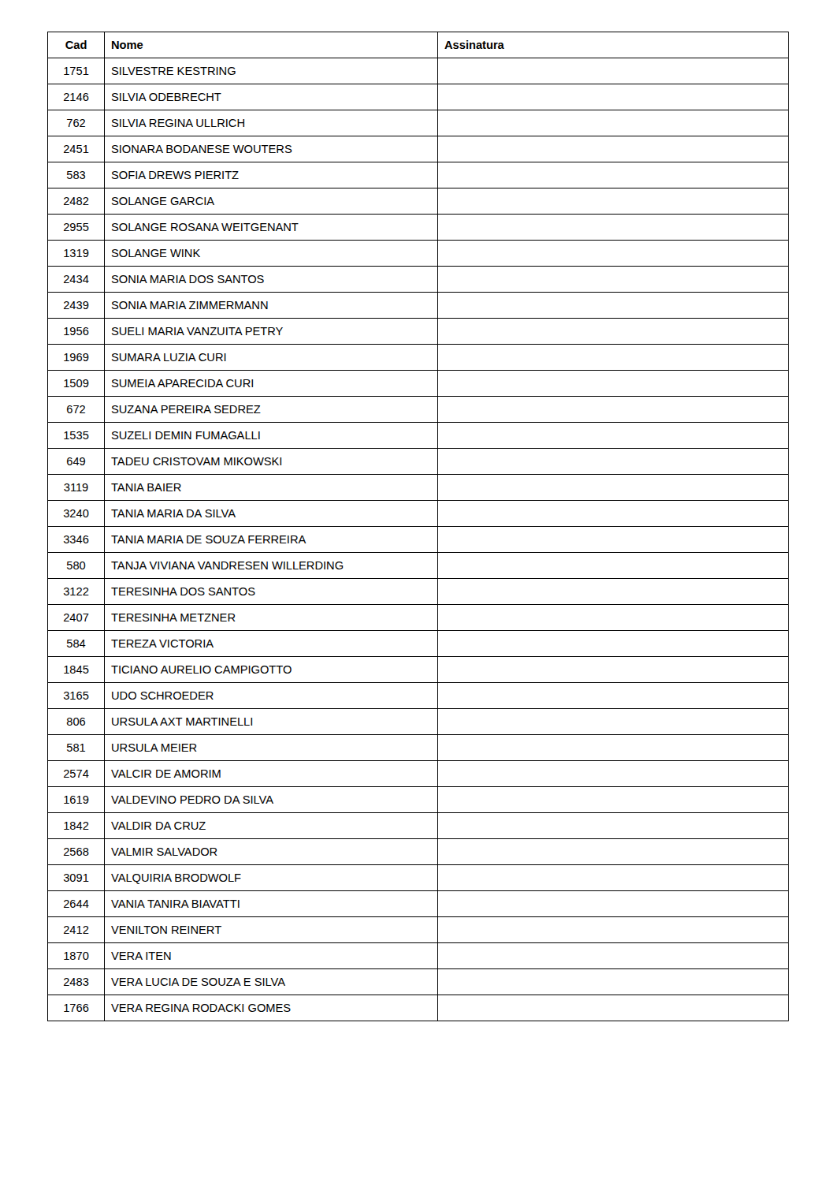Lista de cadastros, nomes e assinaturas
| Cad | Nome | Assinatura |
| --- | --- | --- |
| 1751 | SILVESTRE KESTRING | |
| 2146 | SILVIA ODEBRECHT | |
| 762 | SILVIA REGINA ULLRICH | |
| 2451 | SIONARA BODANESE WOUTERS | |
| 583 | SOFIA DREWS PIERITZ | |
| 2482 | SOLANGE GARCIA | |
| 2955 | SOLANGE ROSANA WEITGENANT | |
| 1319 | SOLANGE WINK | |
| 2434 | SONIA MARIA DOS SANTOS | |
| 2439 | SONIA MARIA ZIMMERMANN | |
| 1956 | SUELI MARIA VANZUITA PETRY | |
| 1969 | SUMARA LUZIA CURI | |
| 1509 | SUMEIA APARECIDA CURI | |
| 672 | SUZANA PEREIRA SEDREZ | |
| 1535 | SUZELI DEMIN FUMAGALLI | |
| 649 | TADEU CRISTOVAM MIKOWSKI | |
| 3119 | TANIA BAIER | |
| 3240 | TANIA MARIA DA SILVA | |
| 3346 | TANIA MARIA DE SOUZA FERREIRA | |
| 580 | TANJA VIVIANA VANDRESEN WILLERDING | |
| 3122 | TERESINHA DOS SANTOS | |
| 2407 | TERESINHA METZNER | |
| 584 | TEREZA VICTORIA | |
| 1845 | TICIANO AURELIO CAMPIGOTTO | |
| 3165 | UDO SCHROEDER | |
| 806 | URSULA AXT MARTINELLI | |
| 581 | URSULA MEIER | |
| 2574 | VALCIR DE AMORIM | |
| 1619 | VALDEVINO PEDRO DA SILVA | |
| 1842 | VALDIR DA CRUZ | |
| 2568 | VALMIR SALVADOR | |
| 3091 | VALQUIRIA BRODWOLF | |
| 2644 | VANIA TANIRA BIAVATTI | |
| 2412 | VENILTON REINERT | |
| 1870 | VERA ITEN | |
| 2483 | VERA LUCIA DE SOUZA E SILVA | |
| 1766 | VERA REGINA RODACKI GOMES | |